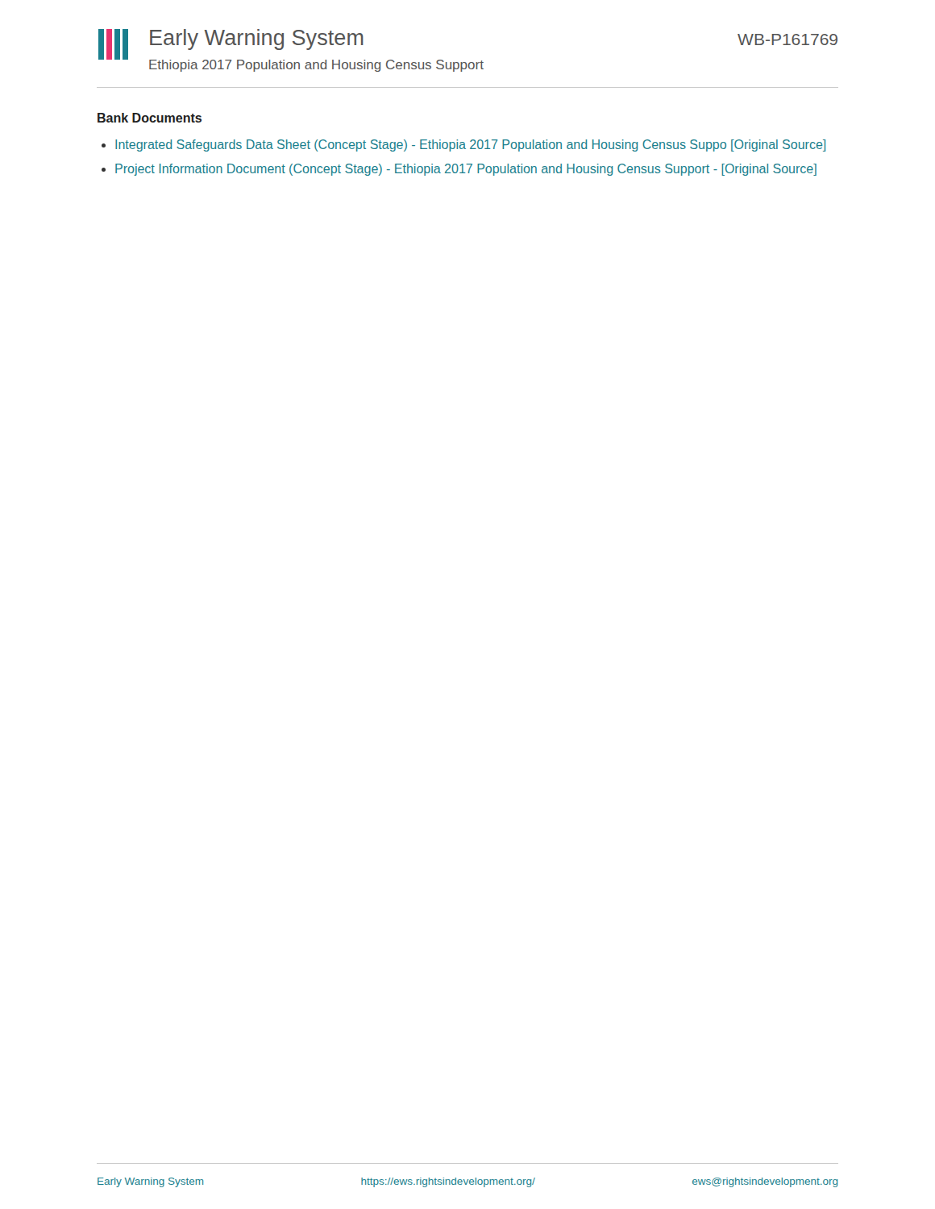Early Warning System
Ethiopia 2017 Population and Housing Census Support
WB-P161769
Bank Documents
Integrated Safeguards Data Sheet (Concept Stage) - Ethiopia 2017 Population and Housing Census Suppo [Original Source]
Project Information Document (Concept Stage) - Ethiopia 2017 Population and Housing Census Support - [Original Source]
Early Warning System
https://ews.rightsindevelopment.org/
ews@rightsindevelopment.org